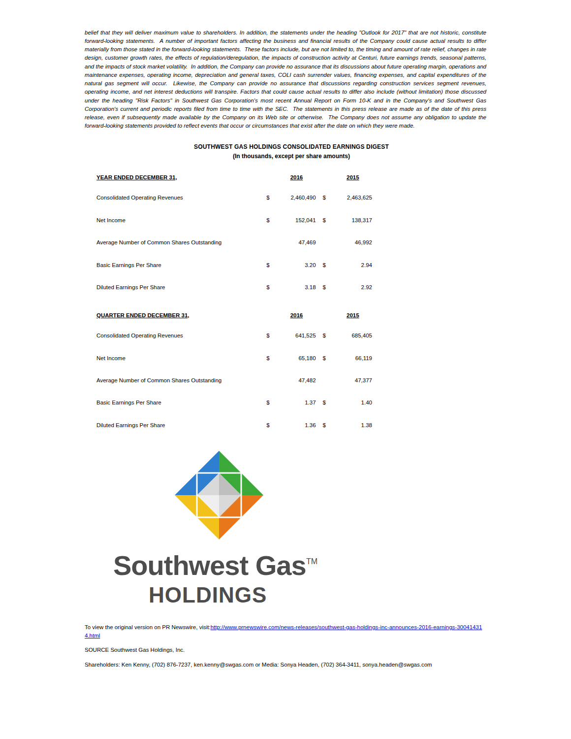belief that they will deliver maximum value to shareholders. In addition, the statements under the heading "Outlook for 2017" that are not historic, constitute forward-looking statements. A number of important factors affecting the business and financial results of the Company could cause actual results to differ materially from those stated in the forward-looking statements. These factors include, but are not limited to, the timing and amount of rate relief, changes in rate design, customer growth rates, the effects of regulation/deregulation, the impacts of construction activity at Centuri, future earnings trends, seasonal patterns, and the impacts of stock market volatility. In addition, the Company can provide no assurance that its discussions about future operating margin, operations and maintenance expenses, operating income, depreciation and general taxes, COLI cash surrender values, financing expenses, and capital expenditures of the natural gas segment will occur. Likewise, the Company can provide no assurance that discussions regarding construction services segment revenues, operating income, and net interest deductions will transpire. Factors that could cause actual results to differ also include (without limitation) those discussed under the heading "Risk Factors" in Southwest Gas Corporation's most recent Annual Report on Form 10-K and in the Company's and Southwest Gas Corporation's current and periodic reports filed from time to time with the SEC. The statements in this press release are made as of the date of this press release, even if subsequently made available by the Company on its Web site or otherwise. The Company does not assume any obligation to update the forward-looking statements provided to reflect events that occur or circumstances that exist after the date on which they were made.
SOUTHWEST GAS HOLDINGS CONSOLIDATED EARNINGS DIGEST
(In thousands, except per share amounts)
| YEAR ENDED DECEMBER 31, | | 2016 | | 2015 |
| Consolidated Operating Revenues | $ | 2,460,490 | $ | 2,463,625 |
| Net Income | $ | 152,041 | $ | 138,317 |
| Average Number of Common Shares Outstanding | | 47,469 | | 46,992 |
| Basic Earnings Per Share | $ | 3.20 | $ | 2.94 |
| Diluted Earnings Per Share | $ | 3.18 | $ | 2.92 |
| QUARTER ENDED DECEMBER 31, | | 2016 | | 2015 |
| Consolidated Operating Revenues | $ | 641,525 | $ | 685,405 |
| Net Income | $ | 65,180 | $ | 66,119 |
| Average Number of Common Shares Outstanding | | 47,482 | | 47,377 |
| Basic Earnings Per Share | $ | 1.37 | $ | 1.40 |
| Diluted Earnings Per Share | $ | 1.36 | $ | 1.38 |
Southwest Gas TM HOLDINGS
To view the original version on PR Newswire, visit:http://www.prnewswire.com/news-releases/southwest-gas-holdings-inc-announces-2016-earnings-300414314.html
SOURCE Southwest Gas Holdings, Inc.
Shareholders: Ken Kenny, (702) 876-7237, ken.kenny@swgas.com or Media: Sonya Headen, (702) 364-3411, sonya.headen@swgas.com